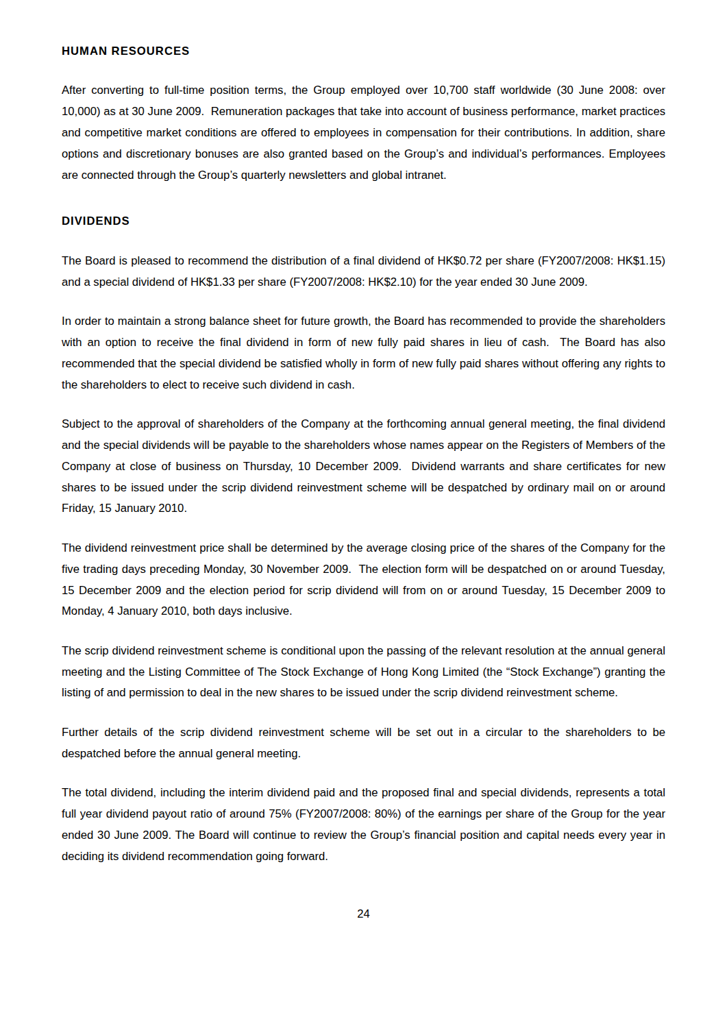HUMAN RESOURCES
After converting to full-time position terms, the Group employed over 10,700 staff worldwide (30 June 2008: over 10,000) as at 30 June 2009. Remuneration packages that take into account of business performance, market practices and competitive market conditions are offered to employees in compensation for their contributions. In addition, share options and discretionary bonuses are also granted based on the Group’s and individual’s performances. Employees are connected through the Group’s quarterly newsletters and global intranet.
DIVIDENDS
The Board is pleased to recommend the distribution of a final dividend of HK$0.72 per share (FY2007/2008: HK$1.15) and a special dividend of HK$1.33 per share (FY2007/2008: HK$2.10) for the year ended 30 June 2009.
In order to maintain a strong balance sheet for future growth, the Board has recommended to provide the shareholders with an option to receive the final dividend in form of new fully paid shares in lieu of cash. The Board has also recommended that the special dividend be satisfied wholly in form of new fully paid shares without offering any rights to the shareholders to elect to receive such dividend in cash.
Subject to the approval of shareholders of the Company at the forthcoming annual general meeting, the final dividend and the special dividends will be payable to the shareholders whose names appear on the Registers of Members of the Company at close of business on Thursday, 10 December 2009. Dividend warrants and share certificates for new shares to be issued under the scrip dividend reinvestment scheme will be despatched by ordinary mail on or around Friday, 15 January 2010.
The dividend reinvestment price shall be determined by the average closing price of the shares of the Company for the five trading days preceding Monday, 30 November 2009. The election form will be despatched on or around Tuesday, 15 December 2009 and the election period for scrip dividend will from on or around Tuesday, 15 December 2009 to Monday, 4 January 2010, both days inclusive.
The scrip dividend reinvestment scheme is conditional upon the passing of the relevant resolution at the annual general meeting and the Listing Committee of The Stock Exchange of Hong Kong Limited (the “Stock Exchange”) granting the listing of and permission to deal in the new shares to be issued under the scrip dividend reinvestment scheme.
Further details of the scrip dividend reinvestment scheme will be set out in a circular to the shareholders to be despatched before the annual general meeting.
The total dividend, including the interim dividend paid and the proposed final and special dividends, represents a total full year dividend payout ratio of around 75% (FY2007/2008: 80%) of the earnings per share of the Group for the year ended 30 June 2009. The Board will continue to review the Group’s financial position and capital needs every year in deciding its dividend recommendation going forward.
24